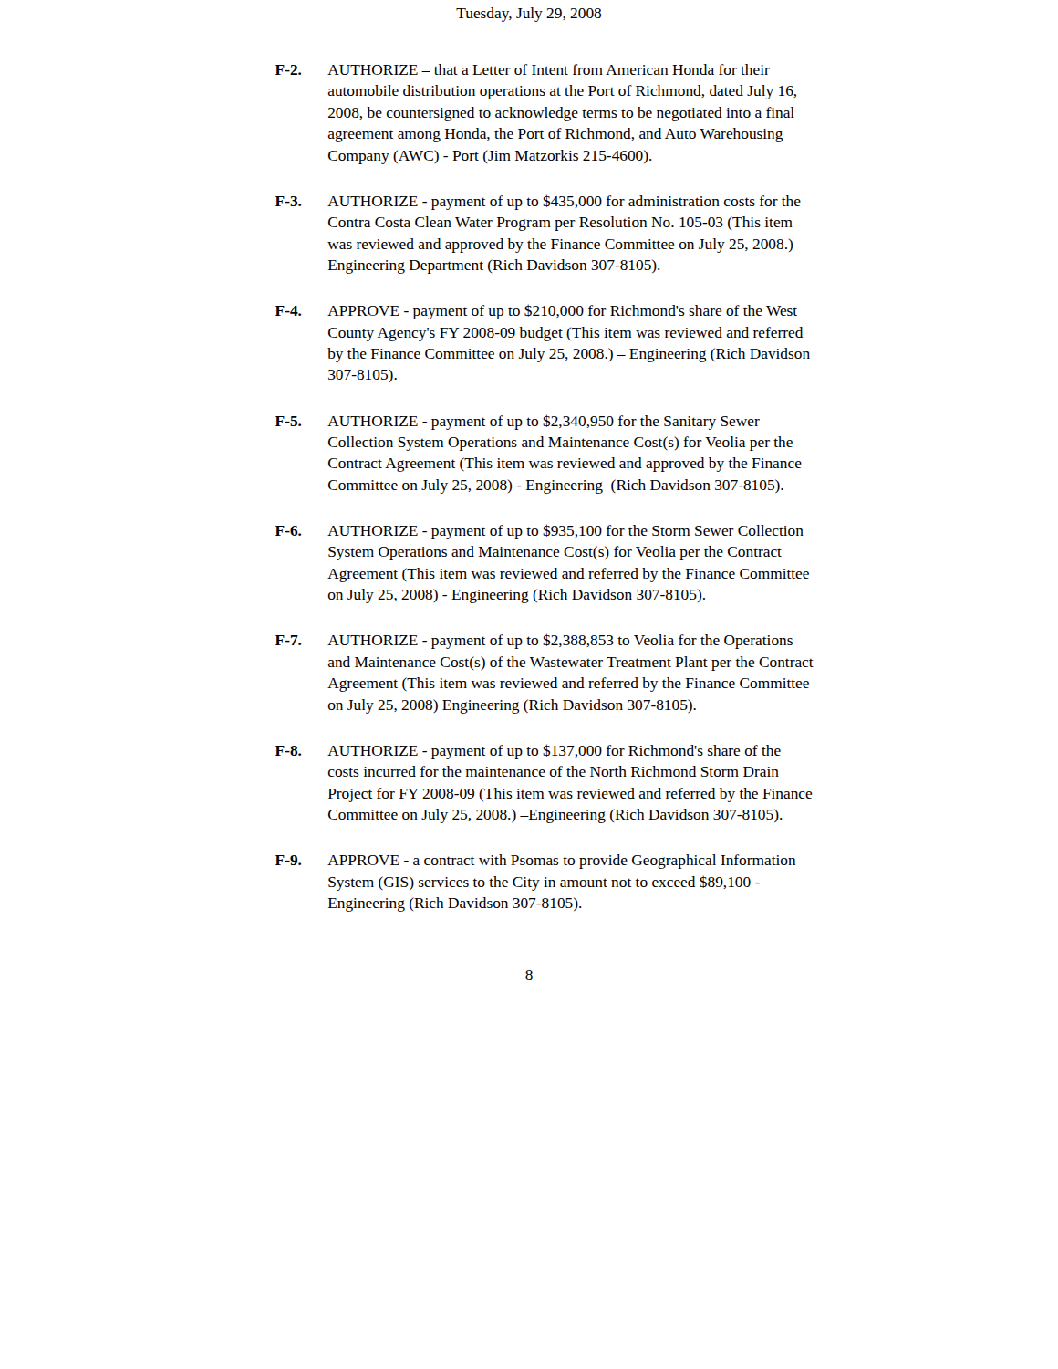Tuesday, July 29, 2008
F-2.
AUTHORIZE – that a Letter of Intent from American Honda for their automobile distribution operations at the Port of Richmond, dated July 16, 2008, be countersigned to acknowledge terms to be negotiated into a final agreement among Honda, the Port of Richmond, and Auto Warehousing Company (AWC) - Port (Jim Matzorkis 215-4600).
F-3.
AUTHORIZE - payment of up to $435,000 for administration costs for the Contra Costa Clean Water Program per Resolution No. 105-03 (This item was reviewed and approved by the Finance Committee on July 25, 2008.) – Engineering Department (Rich Davidson 307-8105).
F-4.
APPROVE - payment of up to $210,000 for Richmond's share of the West County Agency's FY 2008-09 budget (This item was reviewed and referred by the Finance Committee on July 25, 2008.) – Engineering (Rich Davidson 307-8105).
F-5.
AUTHORIZE - payment of up to $2,340,950 for the Sanitary Sewer Collection System Operations and Maintenance Cost(s) for Veolia per the Contract Agreement (This item was reviewed and approved by the Finance Committee on July 25, 2008) - Engineering (Rich Davidson 307-8105).
F-6.
AUTHORIZE - payment of up to $935,100 for the Storm Sewer Collection System Operations and Maintenance Cost(s) for Veolia per the Contract Agreement (This item was reviewed and referred by the Finance Committee on July 25, 2008) - Engineering (Rich Davidson 307-8105).
F-7.
AUTHORIZE - payment of up to $2,388,853 to Veolia for the Operations and Maintenance Cost(s) of the Wastewater Treatment Plant per the Contract Agreement (This item was reviewed and referred by the Finance Committee on July 25, 2008) Engineering (Rich Davidson 307-8105).
F-8.
AUTHORIZE - payment of up to $137,000 for Richmond's share of the costs incurred for the maintenance of the North Richmond Storm Drain Project for FY 2008-09 (This item was reviewed and referred by the Finance Committee on July 25, 2008.) –Engineering (Rich Davidson 307-8105).
F-9.
APPROVE - a contract with Psomas to provide Geographical Information System (GIS) services to the City in amount not to exceed $89,100 - Engineering (Rich Davidson 307-8105).
8